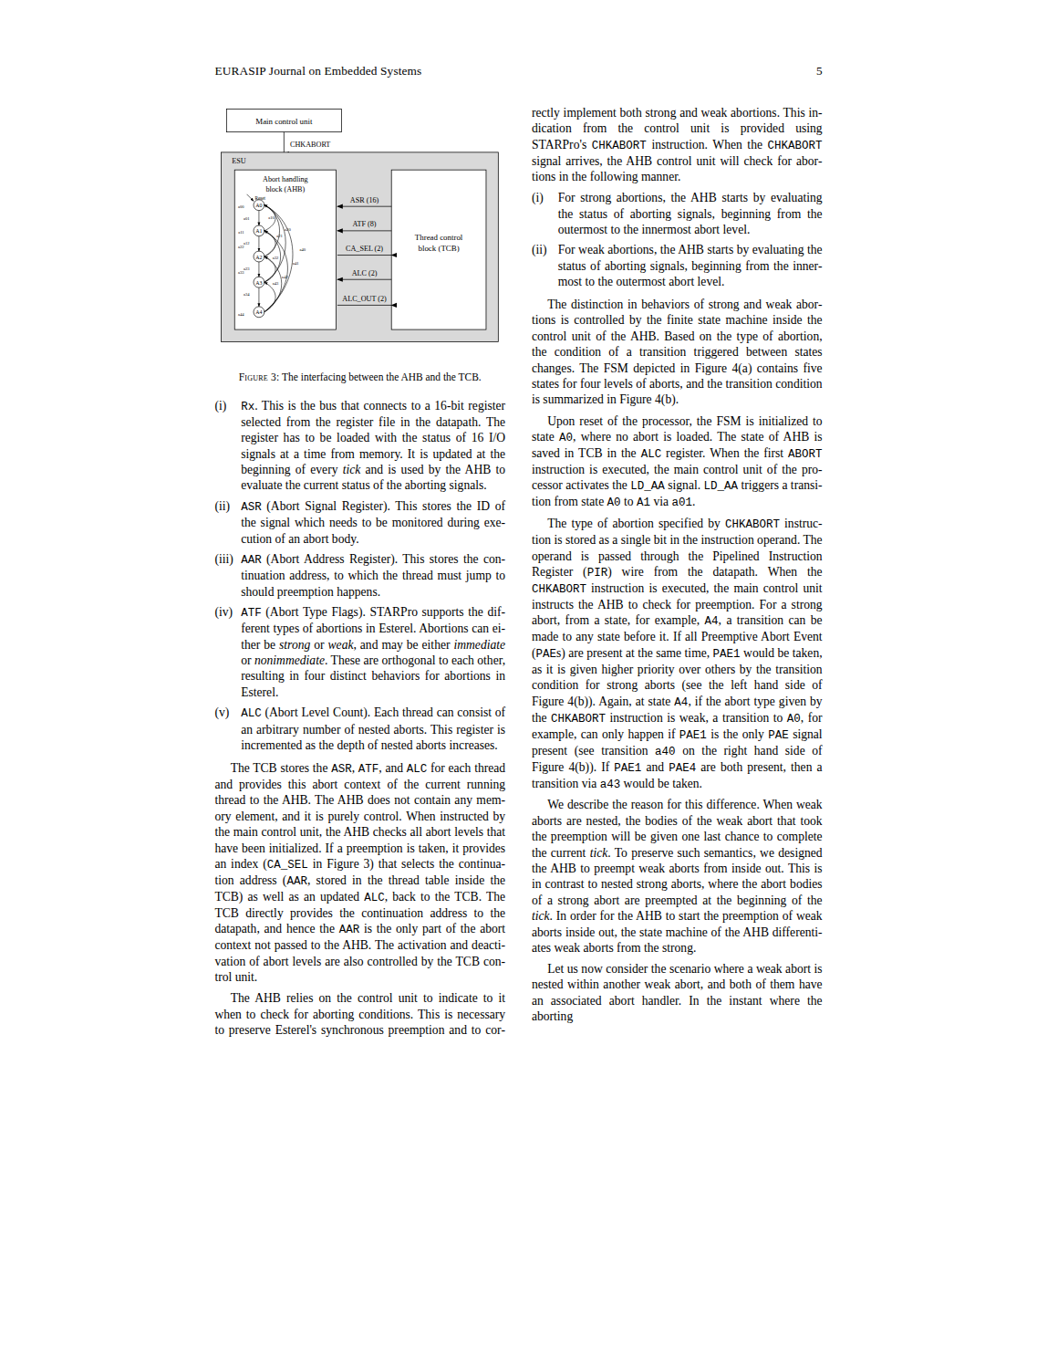EURASIP Journal on Embedded Systems
5
Main control unit CHKABORT ESU Abort handling block (AHB) Reset Thread control block (TCB) ASR (16) ATF (8) CA_SEL (2) ALC (2) ALC_OUT (2) A0 A1 A2 A3 A4 a00 a10 a01 a11 a12 a21 a20 a22 a32 a23 a33 a43 a42 a41 a40 a34 a44
Figure 3: The interfacing between the AHB and the TCB.
(i) Rx. This is the bus that connects to a 16-bit register selected from the register file in the datapath. The register has to be loaded with the status of 16 I/O signals at a time from memory. It is updated at the beginning of every tick and is used by the AHB to evaluate the current status of the aborting signals.
(ii) ASR (Abort Signal Register). This stores the ID of the signal which needs to be monitored during execution of an abort body.
(iii) AAR (Abort Address Register). This stores the continuation address, to which the thread must jump to should preemption happens.
(iv) ATF (Abort Type Flags). STARPro supports the different types of abortions in Esterel. Abortions can either be strong or weak, and may be either immediate or nonimmediate. These are orthogonal to each other, resulting in four distinct behaviors for abortions in Esterel.
(v) ALC (Abort Level Count). Each thread can consist of an arbitrary number of nested aborts. This register is incremented as the depth of nested aborts increases.
The TCB stores the ASR, ATF, and ALC for each thread and provides this abort context of the current running thread to the AHB. The AHB does not contain any memory element, and it is purely control. When instructed by the main control unit, the AHB checks all abort levels that have been initialized. If a preemption is taken, it provides an index (CA_SEL in Figure 3) that selects the continuation address (AAR, stored in the thread table inside the TCB) as well as an updated ALC, back to the TCB. The TCB directly provides the continuation address to the datapath, and hence the AAR is the only part of the abort context not passed to the AHB. The activation and deactivation of abort levels are also controlled by the TCB control unit.
The AHB relies on the control unit to indicate to it when to check for aborting conditions. This is necessary to preserve Esterel's synchronous preemption and to correctly implement both strong and weak abortions. This indication from the control unit is provided using STARPro's CHKABORT instruction. When the CHKABORT signal arrives, the AHB control unit will check for abortions in the following manner.
(i) For strong abortions, the AHB starts by evaluating the status of aborting signals, beginning from the outermost to the innermost abort level.
(ii) For weak abortions, the AHB starts by evaluating the status of aborting signals, beginning from the innermost to the outermost abort level.
The distinction in behaviors of strong and weak abortions is controlled by the finite state machine inside the control unit of the AHB. Based on the type of abortion, the condition of a transition triggered between states changes. The FSM depicted in Figure 4(a) contains five states for four levels of aborts, and the transition condition is summarized in Figure 4(b).
Upon reset of the processor, the FSM is initialized to state A0, where no abort is loaded. The state of AHB is saved in TCB in the ALC register. When the first ABORT instruction is executed, the main control unit of the processor activates the LD_AA signal. LD_AA triggers a transition from state A0 to A1 via a01.
The type of abortion specified by CHKABORT instruction is stored as a single bit in the instruction operand. The operand is passed through the Pipelined Instruction Register (PIR) wire from the datapath. When the CHKABORT instruction is executed, the main control unit instructs the AHB to check for preemption. For a strong abort, from a state, for example, A4, a transition can be made to any state before it. If all Preemptive Abort Event (PAEs) are present at the same time, PAE1 would be taken, as it is given higher priority over others by the transition condition for strong aborts (see the left hand side of Figure 4(b)). Again, at state A4, if the abort type given by the CHKABORT instruction is weak, a transition to A0, for example, can only happen if PAE1 is the only PAE signal present (see transition a40 on the right hand side of Figure 4(b)). If PAE1 and PAE4 are both present, then a transition via a43 would be taken.
We describe the reason for this difference. When weak aborts are nested, the bodies of the weak abort that took the preemption will be given one last chance to complete the current tick. To preserve such semantics, we designed the AHB to preempt weak aborts from inside out. This is in contrast to nested strong aborts, where the abort bodies of a strong abort are preempted at the beginning of the tick. In order for the AHB to start the preemption of weak aborts inside out, the state machine of the AHB differentiates weak aborts from the strong.
Let us now consider the scenario where a weak abort is nested within another weak abort, and both of them have an associated abort handler. In the instant where the aborting